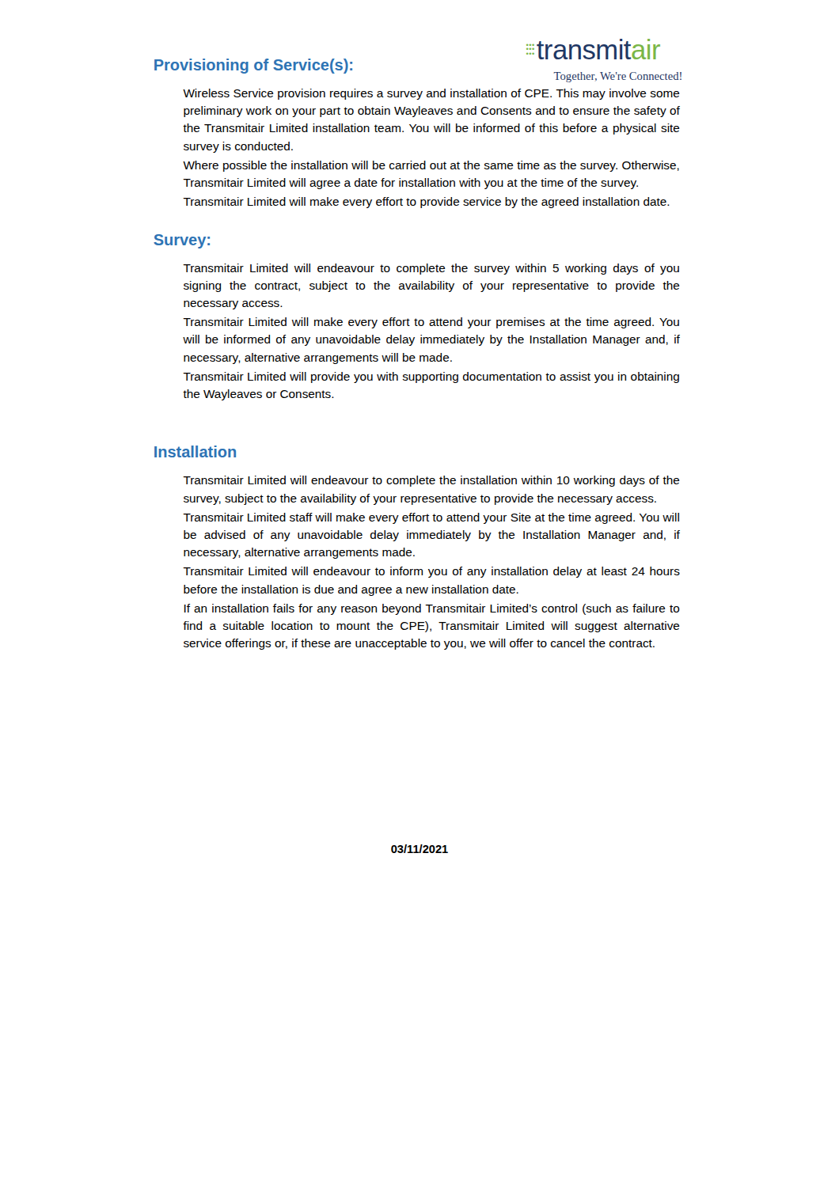•••
•••
•••transmitair
Together, We're Connected!
Provisioning of Service(s):
Wireless Service provision requires a survey and installation of CPE. This may involve some preliminary work on your part to obtain Wayleaves and Consents and to ensure the safety of the Transmitair Limited installation team. You will be informed of this before a physical site survey is conducted.
Where possible the installation will be carried out at the same time as the survey. Otherwise, Transmitair Limited will agree a date for installation with you at the time of the survey.
Transmitair Limited will make every effort to provide service by the agreed installation date.
Survey:
Transmitair Limited will endeavour to complete the survey within 5 working days of you signing the contract, subject to the availability of your representative to provide the necessary access.
Transmitair Limited will make every effort to attend your premises at the time agreed. You will be informed of any unavoidable delay immediately by the Installation Manager and, if necessary, alternative arrangements will be made.
Transmitair Limited will provide you with supporting documentation to assist you in obtaining the Wayleaves or Consents.
Installation
Transmitair Limited will endeavour to complete the installation within 10 working days of the survey, subject to the availability of your representative to provide the necessary access.
Transmitair Limited staff will make every effort to attend your Site at the time agreed. You will be advised of any unavoidable delay immediately by the Installation Manager and, if necessary, alternative arrangements made.
Transmitair Limited will endeavour to inform you of any installation delay at least 24 hours before the installation is due and agree a new installation date.
If an installation fails for any reason beyond Transmitair Limited’s control (such as failure to find a suitable location to mount the CPE), Transmitair Limited will suggest alternative service offerings or, if these are unacceptable to you, we will offer to cancel the contract.
03/11/2021